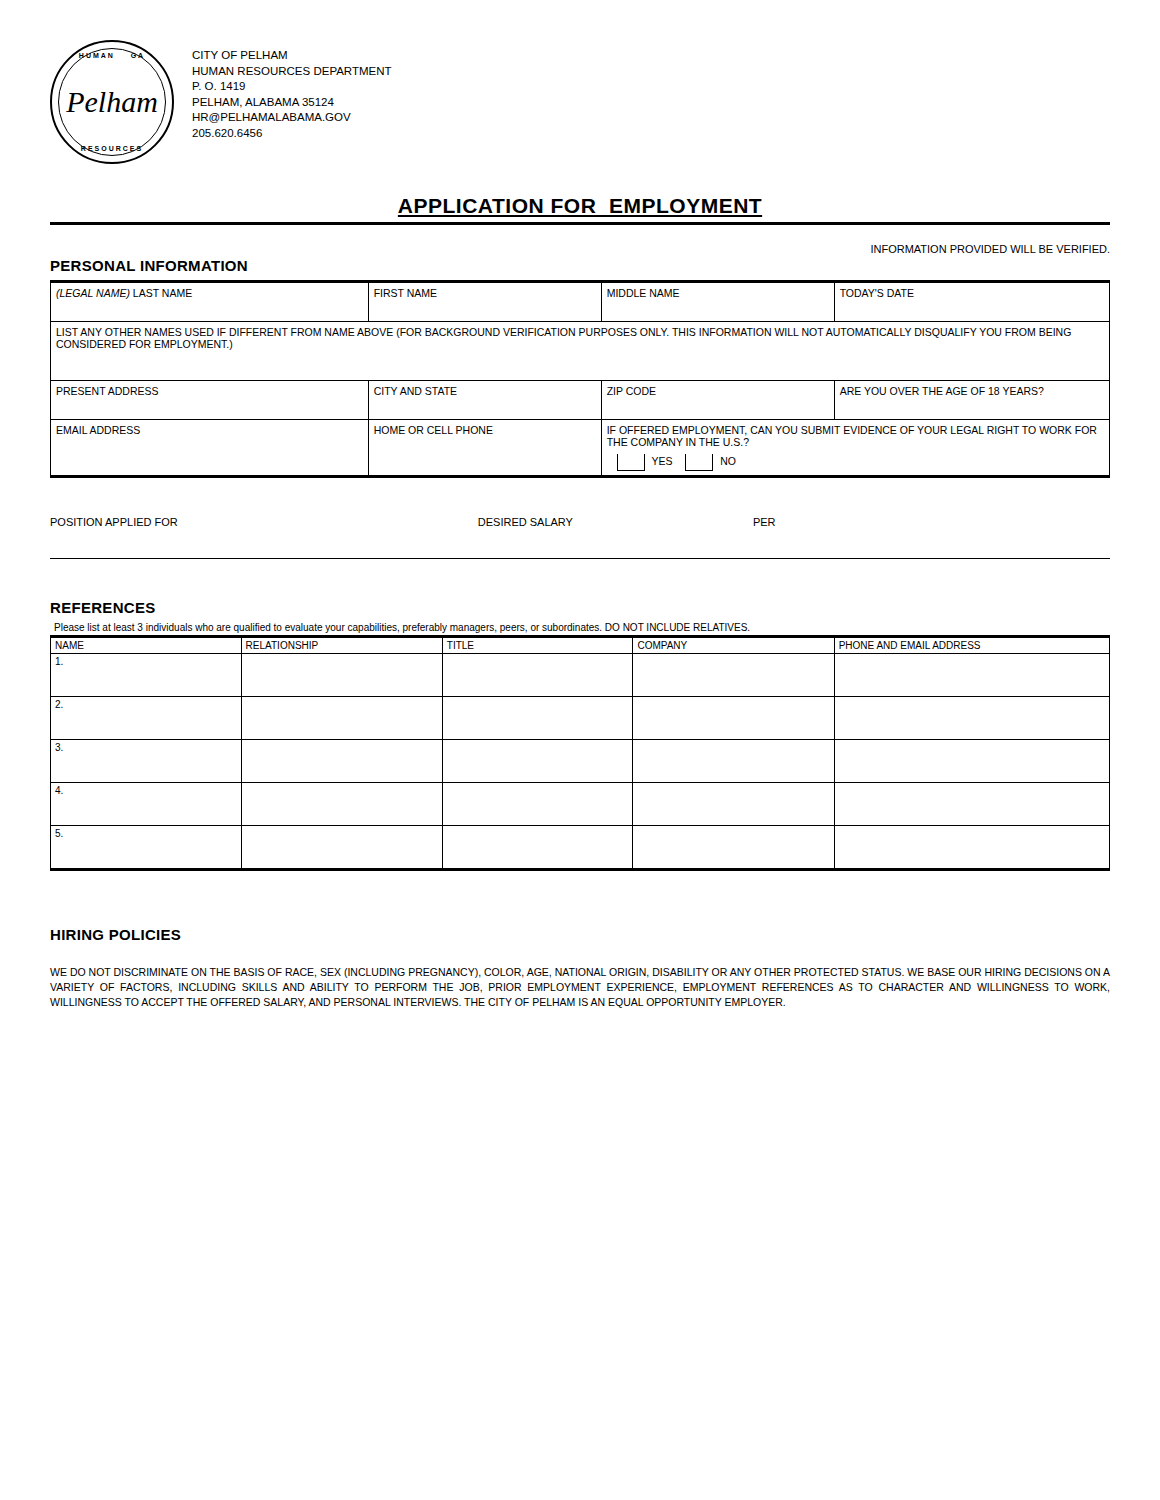HUMAN GA
Pelham
RESOURCES
CITY OF PELHAM
HUMAN RESOURCES DEPARTMENT
P. O. 1419
PELHAM, ALABAMA 35124
HR@PELHAMALABAMA.GOV
205.620.6456
APPLICATION FOR EMPLOYMENT
INFORMATION PROVIDED WILL BE VERIFIED.
PERSONAL INFORMATION
| (LEGAL NAME) LAST NAME | FIRST NAME | MIDDLE NAME | TODAY'S DATE |
| LIST ANY OTHER NAMES USED IF DIFFERENT FROM NAME ABOVE (FOR BACKGROUND VERIFICATION PURPOSES ONLY. THIS INFORMATION WILL NOT AUTOMATICALLY DISQUALIFY YOU FROM BEING CONSIDERED FOR EMPLOYMENT.) |
| PRESENT ADDRESS | CITY AND STATE | ZIP CODE | ARE YOU OVER THE AGE OF 18 YEARS? |
| EMAIL ADDRESS | HOME OR CELL PHONE | IF OFFERED EMPLOYMENT, CAN YOU SUBMIT EVIDENCE OF YOUR LEGAL RIGHT TO WORK FOR THE COMPANY IN THE U.S.? YES NO |
POSITION APPLIED FOR DESIRED SALARY PER
REFERENCES
Please list at least 3 individuals who are qualified to evaluate your capabilities, preferably managers, peers, or subordinates. DO NOT INCLUDE RELATIVES.
| NAME | RELATIONSHIP | TITLE | COMPANY | PHONE AND EMAIL ADDRESS |
| --- | --- | --- | --- | --- |
| 1. | | | | |
| 2. | | | | |
| 3. | | | | |
| 4. | | | | |
| 5. | | | | |
HIRING POLICIES
WE DO NOT DISCRIMINATE ON THE BASIS OF RACE, SEX (INCLUDING PREGNANCY), COLOR, AGE, NATIONAL ORIGIN, DISABILITY OR ANY OTHER PROTECTED STATUS. WE BASE OUR HIRING DECISIONS ON A VARIETY OF FACTORS, INCLUDING SKILLS AND ABILITY TO PERFORM THE JOB, PRIOR EMPLOYMENT EXPERIENCE, EMPLOYMENT REFERENCES AS TO CHARACTER AND WILLINGNESS TO WORK, WILLINGNESS TO ACCEPT THE OFFERED SALARY, AND PERSONAL INTERVIEWS. THE CITY OF PELHAM IS AN EQUAL OPPORTUNITY EMPLOYER.